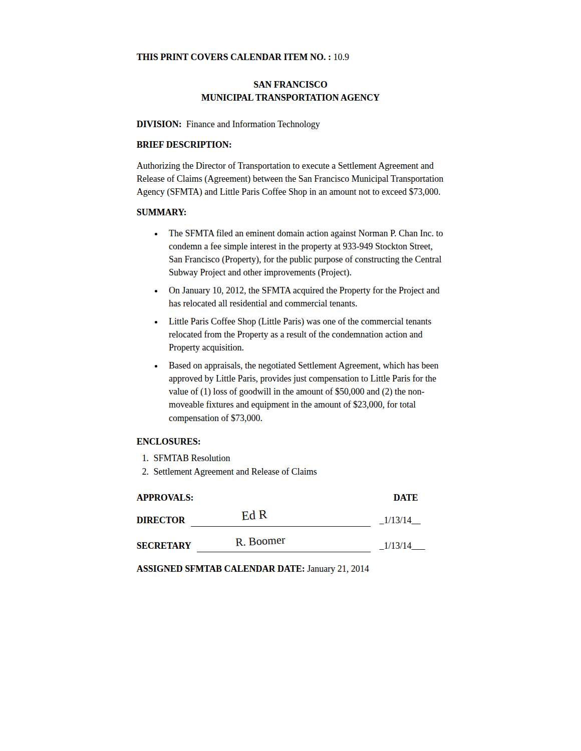THIS PRINT COVERS CALENDAR ITEM NO. : 10.9
SAN FRANCISCO
MUNICIPAL TRANSPORTATION AGENCY
DIVISION: Finance and Information Technology
BRIEF DESCRIPTION:
Authorizing the Director of Transportation to execute a Settlement Agreement and Release of Claims (Agreement) between the San Francisco Municipal Transportation Agency (SFMTA) and Little Paris Coffee Shop in an amount not to exceed $73,000.
SUMMARY:
The SFMTA filed an eminent domain action against Norman P. Chan Inc. to condemn a fee simple interest in the property at 933-949 Stockton Street, San Francisco (Property), for the public purpose of constructing the Central Subway Project and other improvements (Project).
On January 10, 2012, the SFMTA acquired the Property for the Project and has relocated all residential and commercial tenants.
Little Paris Coffee Shop (Little Paris) was one of the commercial tenants relocated from the Property as a result of the condemnation action and Property acquisition.
Based on appraisals, the negotiated Settlement Agreement, which has been approved by Little Paris, provides just compensation to Little Paris for the value of (1) loss of goodwill in the amount of $50,000 and (2) the non-moveable fixtures and equipment in the amount of $23,000, for total compensation of $73,000.
ENCLOSURES:
SFMTAB Resolution
Settlement Agreement and Release of Claims
APPROVALS: DATE
DIRECTOR Ed R _1/13/14__
SECRETARY R. Boomer _1/13/14___
ASSIGNED SFMTAB CALENDAR DATE: January 21, 2014